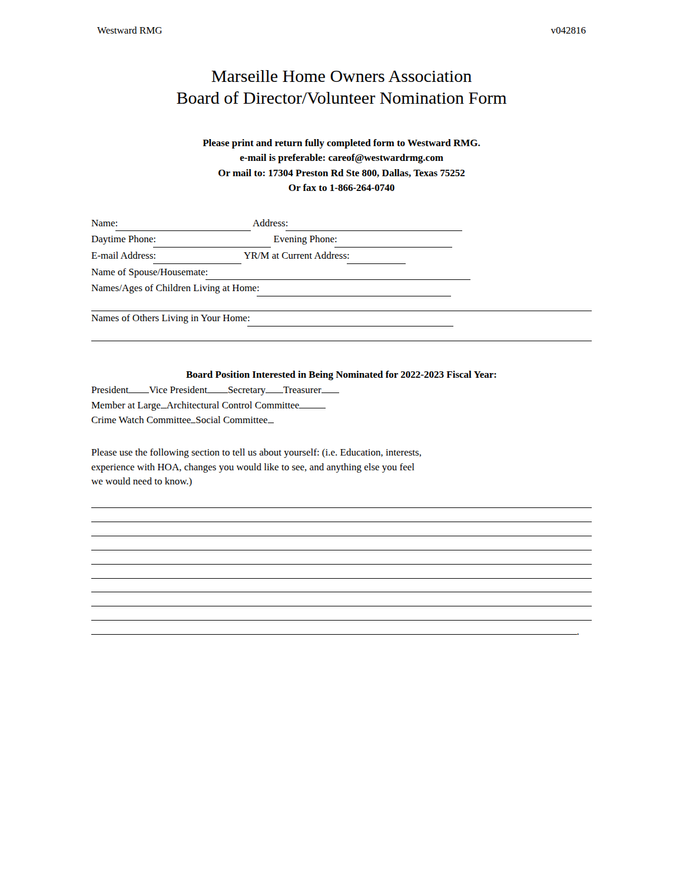Westward RMG
v042816
Marseille Home Owners Association Board of Director/Volunteer Nomination Form
Please print and return fully completed form to Westward RMG.
e-mail is preferable: careof@westwardrmg.com
Or mail to: 17304 Preston Rd Ste 800, Dallas, Texas 75252
Or fax to 1-866-264-0740
Name: Address:
Daytime Phone: Evening Phone:
E-mail Address: YR/M at Current Address:
Name of Spouse/Housemate:
Names/Ages of Children Living at Home:
Names of Others Living in Your Home:
Board Position Interested in Being Nominated for 2022-2023 Fiscal Year:
President Vice President Secretary Treasurer
Member at Large Architectural Control Committee
Crime Watch Committee Social Committee
Please use the following section to tell us about yourself: (i.e. Education, interests,
experience with HOA, changes you would like to see, and anything else you feel
we would need to know.)
.